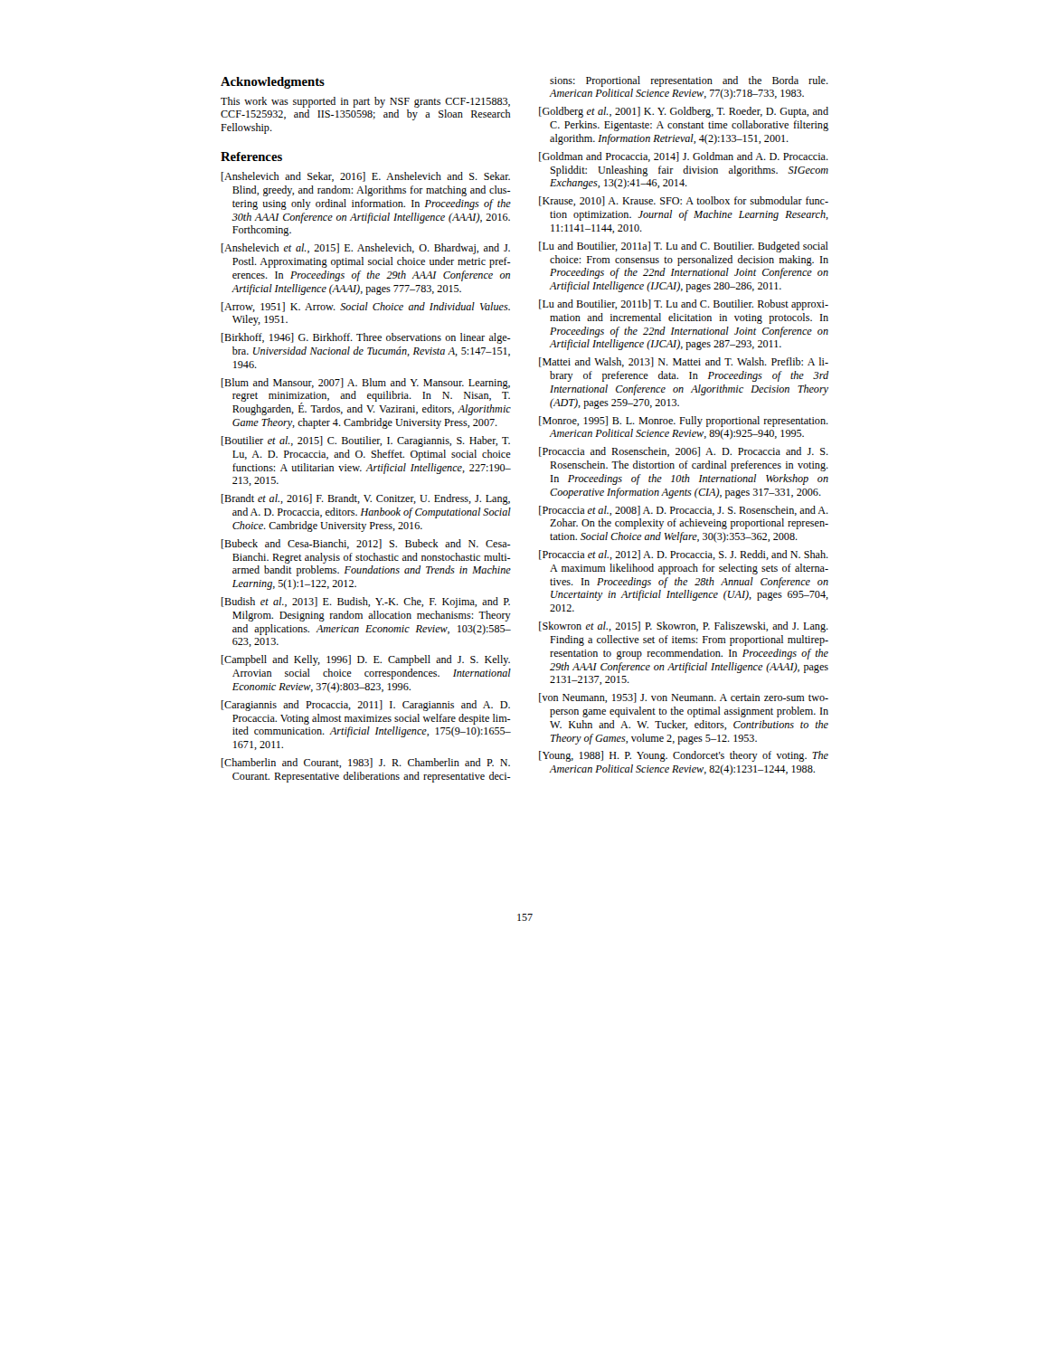Acknowledgments
This work was supported in part by NSF grants CCF-1215883, CCF-1525932, and IIS-1350598; and by a Sloan Research Fellowship.
References
[Anshelevich and Sekar, 2016] E. Anshelevich and S. Sekar. Blind, greedy, and random: Algorithms for matching and clustering using only ordinal information. In Proceedings of the 30th AAAI Conference on Artificial Intelligence (AAAI), 2016. Forthcoming.
[Anshelevich et al., 2015] E. Anshelevich, O. Bhardwaj, and J. Postl. Approximating optimal social choice under metric preferences. In Proceedings of the 29th AAAI Conference on Artificial Intelligence (AAAI), pages 777–783, 2015.
[Arrow, 1951] K. Arrow. Social Choice and Individual Values. Wiley, 1951.
[Birkhoff, 1946] G. Birkhoff. Three observations on linear algebra. Universidad Nacional de Tucumán, Revista A, 5:147–151, 1946.
[Blum and Mansour, 2007] A. Blum and Y. Mansour. Learning, regret minimization, and equilibria. In N. Nisan, T. Roughgarden, É. Tardos, and V. Vazirani, editors, Algorithmic Game Theory, chapter 4. Cambridge University Press, 2007.
[Boutilier et al., 2015] C. Boutilier, I. Caragiannis, S. Haber, T. Lu, A. D. Procaccia, and O. Sheffet. Optimal social choice functions: A utilitarian view. Artificial Intelligence, 227:190–213, 2015.
[Brandt et al., 2016] F. Brandt, V. Conitzer, U. Endress, J. Lang, and A. D. Procaccia, editors. Hanbook of Computational Social Choice. Cambridge University Press, 2016.
[Bubeck and Cesa-Bianchi, 2012] S. Bubeck and N. Cesa-Bianchi. Regret analysis of stochastic and nonstochastic multi-armed bandit problems. Foundations and Trends in Machine Learning, 5(1):1–122, 2012.
[Budish et al., 2013] E. Budish, Y.-K. Che, F. Kojima, and P. Milgrom. Designing random allocation mechanisms: Theory and applications. American Economic Review, 103(2):585–623, 2013.
[Campbell and Kelly, 1996] D. E. Campbell and J. S. Kelly. Arrovian social choice correspondences. International Economic Review, 37(4):803–823, 1996.
[Caragiannis and Procaccia, 2011] I. Caragiannis and A. D. Procaccia. Voting almost maximizes social welfare despite limited communication. Artificial Intelligence, 175(9–10):1655–1671, 2011.
[Chamberlin and Courant, 1983] J. R. Chamberlin and P. N. Courant. Representative deliberations and representative decisions: Proportional representation and the Borda rule. American Political Science Review, 77(3):718–733, 1983.
[Goldberg et al., 2001] K. Y. Goldberg, T. Roeder, D. Gupta, and C. Perkins. Eigentaste: A constant time collaborative filtering algorithm. Information Retrieval, 4(2):133–151, 2001.
[Goldman and Procaccia, 2014] J. Goldman and A. D. Procaccia. Spliddit: Unleashing fair division algorithms. SIGecom Exchanges, 13(2):41–46, 2014.
[Krause, 2010] A. Krause. SFO: A toolbox for submodular function optimization. Journal of Machine Learning Research, 11:1141–1144, 2010.
[Lu and Boutilier, 2011a] T. Lu and C. Boutilier. Budgeted social choice: From consensus to personalized decision making. In Proceedings of the 22nd International Joint Conference on Artificial Intelligence (IJCAI), pages 280–286, 2011.
[Lu and Boutilier, 2011b] T. Lu and C. Boutilier. Robust approximation and incremental elicitation in voting protocols. In Proceedings of the 22nd International Joint Conference on Artificial Intelligence (IJCAI), pages 287–293, 2011.
[Mattei and Walsh, 2013] N. Mattei and T. Walsh. Preflib: A library of preference data. In Proceedings of the 3rd International Conference on Algorithmic Decision Theory (ADT), pages 259–270, 2013.
[Monroe, 1995] B. L. Monroe. Fully proportional representation. American Political Science Review, 89(4):925–940, 1995.
[Procaccia and Rosenschein, 2006] A. D. Procaccia and J. S. Rosenschein. The distortion of cardinal preferences in voting. In Proceedings of the 10th International Workshop on Cooperative Information Agents (CIA), pages 317–331, 2006.
[Procaccia et al., 2008] A. D. Procaccia, J. S. Rosenschein, and A. Zohar. On the complexity of achieveing proportional representation. Social Choice and Welfare, 30(3):353–362, 2008.
[Procaccia et al., 2012] A. D. Procaccia, S. J. Reddi, and N. Shah. A maximum likelihood approach for selecting sets of alternatives. In Proceedings of the 28th Annual Conference on Uncertainty in Artificial Intelligence (UAI), pages 695–704, 2012.
[Skowron et al., 2015] P. Skowron, P. Faliszewski, and J. Lang. Finding a collective set of items: From proportional multirepresentation to group recommendation. In Proceedings of the 29th AAAI Conference on Artificial Intelligence (AAAI), pages 2131–2137, 2015.
[von Neumann, 1953] J. von Neumann. A certain zero-sum two-person game equivalent to the optimal assignment problem. In W. Kuhn and A. W. Tucker, editors, Contributions to the Theory of Games, volume 2, pages 5–12. 1953.
[Young, 1988] H. P. Young. Condorcet's theory of voting. The American Political Science Review, 82(4):1231–1244, 1988.
157